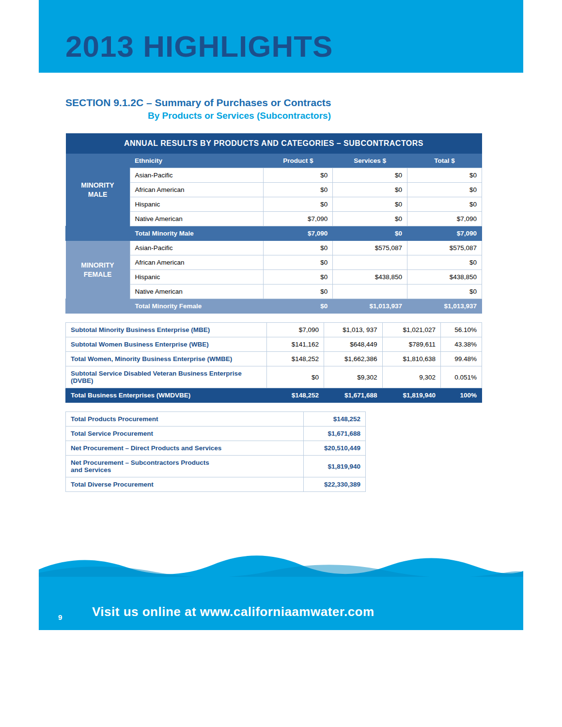2013 HIGHLIGHTS
SECTION 9.1.2C – Summary of Purchases or Contracts
By Products or Services (Subcontractors)
| ANNUAL RESULTS BY PRODUCTS AND CATEGORIES – SUBCONTRACTORS |
| --- |
| MINORITY MALE | Ethnicity | Product $ | Services $ | Total $ |
| Asian-Pacific | $0 | $0 | $0 |
| African American | $0 | $0 | $0 |
| Hispanic | $0 | $0 | $0 |
| Native American | $7,090 | $0 | $7,090 |
| | Total Minority Male | $7,090 | $0 | $7,090 |
| MINORITY FEMALE | Asian-Pacific | $0 | $575,087 | $575,087 |
| African American | $0 | | $0 |
| Hispanic | $0 | $438,850 | $438,850 |
| Native American | $0 | | $0 |
| | Total Minority Female | $0 | $1,013,937 | $1,013,937 |
| Subtotal Minority Business Enterprise (MBE) | $7,090 | $1,013, 937 | $1,021,027 | 56.10% |
| Subtotal Women Business Enterprise (WBE) | $141,162 | $648,449 | $789,611 | 43.38% |
| Total Women, Minority Business Enterprise (WMBE) | $148,252 | $1,662,386 | $1,810,638 | 99.48% |
| Subtotal Service Disabled Veteran Business Enterprise (DVBE) | $0 | $9,302 | 9,302 | 0.051% |
| Total Business Enterprises (WMDVBE) | $148,252 | $1,671,688 | $1,819,940 | 100% |
| Total Products Procurement | $148,252 |
| Total Service Procurement | $1,671,688 |
| Net Procurement – Direct Products and Services | $20,510,449 |
| Net Procurement – Subcontractors Products and Services | $1,819,940 |
| Total Diverse Procurement | $22,330,389 |
9
Visit us online at www.californiaamwater.com